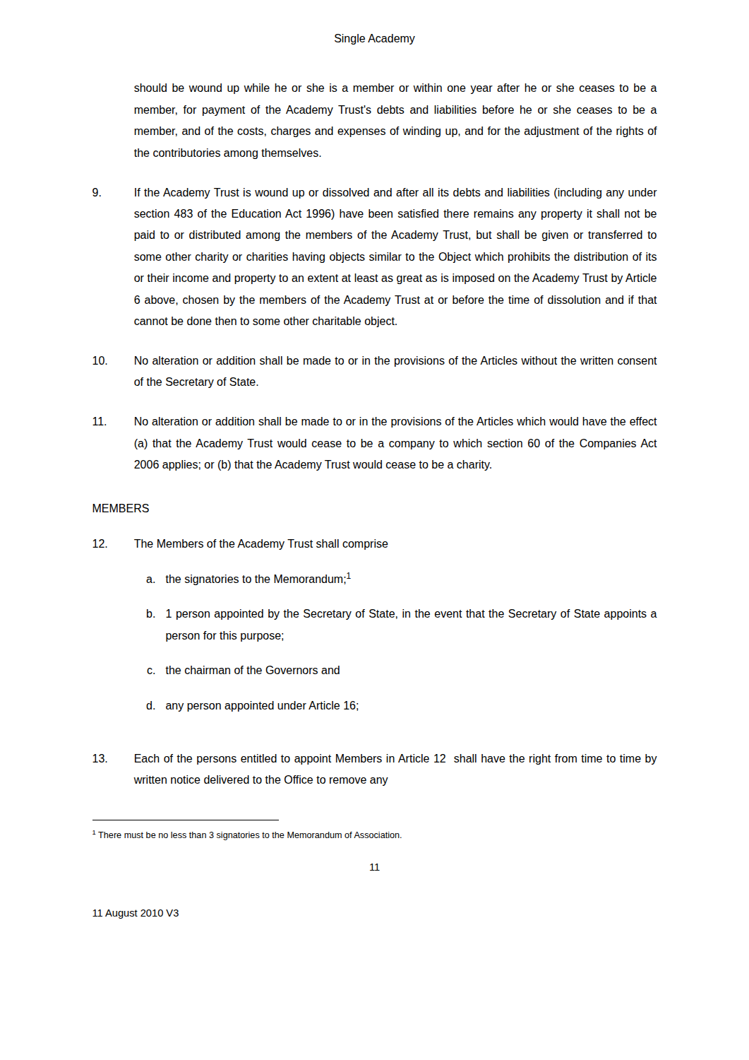Single Academy
should be wound up while he or she is a member or within one year after he or she ceases to be a member, for payment of the Academy Trust's debts and liabilities before he or she ceases to be a member, and of the costs, charges and expenses of winding up, and for the adjustment of the rights of the contributories among themselves.
9.
If the Academy Trust is wound up or dissolved and after all its debts and liabilities (including any under section 483 of the Education Act 1996) have been satisfied there remains any property it shall not be paid to or distributed among the members of the Academy Trust, but shall be given or transferred to some other charity or charities having objects similar to the Object which prohibits the distribution of its or their income and property to an extent at least as great as is imposed on the Academy Trust by Article 6 above, chosen by the members of the Academy Trust at or before the time of dissolution and if that cannot be done then to some other charitable object.
10.
No alteration or addition shall be made to or in the provisions of the Articles without the written consent of the Secretary of State.
11.
No alteration or addition shall be made to or in the provisions of the Articles which would have the effect (a) that the Academy Trust would cease to be a company to which section 60 of the Companies Act 2006 applies; or (b) that the Academy Trust would cease to be a charity.
Members
12.
The Members of the Academy Trust shall comprise
the signatories to the Memorandum;1
1 person appointed by the Secretary of State, in the event that the Secretary of State appoints a person for this purpose;
the chairman of the Governors and
any person appointed under Article 16;
13.
Each of the persons entitled to appoint Members in Article 12 shall have the right from time to time by written notice delivered to the Office to remove any
1 There must be no less than 3 signatories to the Memorandum of Association.
11
11 August 2010 V3